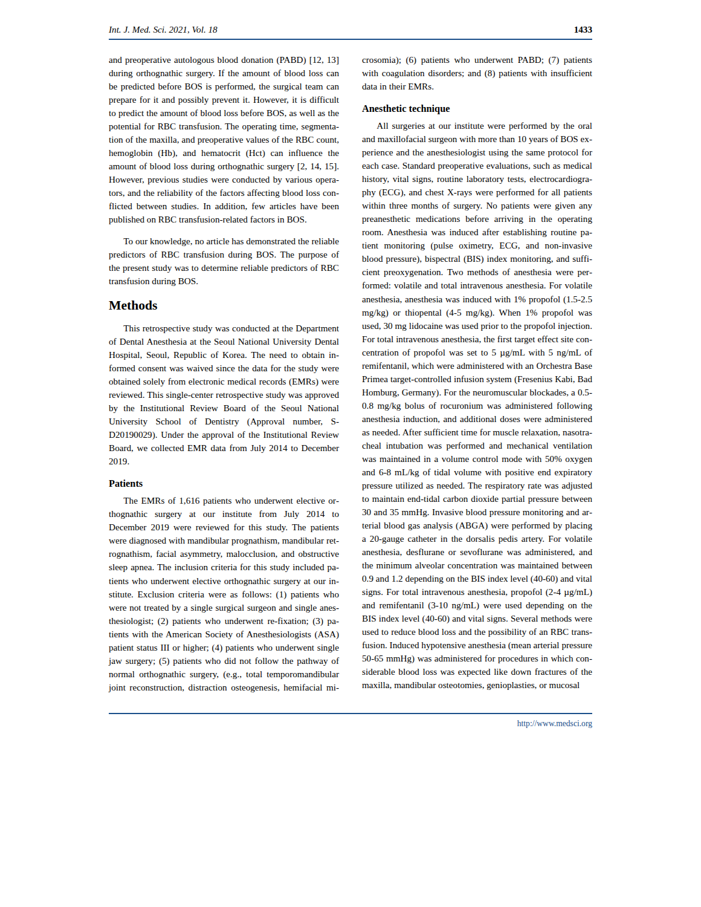Int. J. Med. Sci. 2021, Vol. 18 1433
and preoperative autologous blood donation (PABD) [12, 13] during orthognathic surgery. If the amount of blood loss can be predicted before BOS is performed, the surgical team can prepare for it and possibly prevent it. However, it is difficult to predict the amount of blood loss before BOS, as well as the potential for RBC transfusion. The operating time, segmentation of the maxilla, and preoperative values of the RBC count, hemoglobin (Hb), and hematocrit (Hct) can influence the amount of blood loss during orthognathic surgery [2, 14, 15]. However, previous studies were conducted by various operators, and the reliability of the factors affecting blood loss conflicted between studies. In addition, few articles have been published on RBC transfusion-related factors in BOS.
To our knowledge, no article has demonstrated the reliable predictors of RBC transfusion during BOS. The purpose of the present study was to determine reliable predictors of RBC transfusion during BOS.
Methods
This retrospective study was conducted at the Department of Dental Anesthesia at the Seoul National University Dental Hospital, Seoul, Republic of Korea. The need to obtain informed consent was waived since the data for the study were obtained solely from electronic medical records (EMRs) were reviewed. This single-center retrospective study was approved by the Institutional Review Board of the Seoul National University School of Dentistry (Approval number, S-D20190029). Under the approval of the Institutional Review Board, we collected EMR data from July 2014 to December 2019.
Patients
The EMRs of 1,616 patients who underwent elective orthognathic surgery at our institute from July 2014 to December 2019 were reviewed for this study. The patients were diagnosed with mandibular prognathism, mandibular retrognathism, facial asymmetry, malocclusion, and obstructive sleep apnea. The inclusion criteria for this study included patients who underwent elective orthognathic surgery at our institute. Exclusion criteria were as follows: (1) patients who were not treated by a single surgical surgeon and single anesthesiologist; (2) patients who underwent re-fixation; (3) patients with the American Society of Anesthesiologists (ASA) patient status III or higher; (4) patients who underwent single jaw surgery; (5) patients who did not follow the pathway of normal orthognathic surgery, (e.g., total temporomandibular joint reconstruction, distraction osteogenesis, hemifacial microsomia); (6) patients who underwent PABD; (7) patients with coagulation disorders; and (8) patients with insufficient data in their EMRs.
Anesthetic technique
All surgeries at our institute were performed by the oral and maxillofacial surgeon with more than 10 years of BOS experience and the anesthesiologist using the same protocol for each case. Standard preoperative evaluations, such as medical history, vital signs, routine laboratory tests, electrocardiography (ECG), and chest X-rays were performed for all patients within three months of surgery. No patients were given any preanesthetic medications before arriving in the operating room. Anesthesia was induced after establishing routine patient monitoring (pulse oximetry, ECG, and non-invasive blood pressure), bispectral (BIS) index monitoring, and sufficient preoxygenation. Two methods of anesthesia were performed: volatile and total intravenous anesthesia. For volatile anesthesia, anesthesia was induced with 1% propofol (1.5-2.5 mg/kg) or thiopental (4-5 mg/kg). When 1% propofol was used, 30 mg lidocaine was used prior to the propofol injection. For total intravenous anesthesia, the first target effect site concentration of propofol was set to 5 µg/mL with 5 ng/mL of remifentanil, which were administered with an Orchestra Base Primea target-controlled infusion system (Fresenius Kabi, Bad Homburg, Germany). For the neuromuscular blockades, a 0.5-0.8 mg/kg bolus of rocuronium was administered following anesthesia induction, and additional doses were administered as needed. After sufficient time for muscle relaxation, nasotracheal intubation was performed and mechanical ventilation was maintained in a volume control mode with 50% oxygen and 6-8 mL/kg of tidal volume with positive end expiratory pressure utilized as needed. The respiratory rate was adjusted to maintain end-tidal carbon dioxide partial pressure between 30 and 35 mmHg. Invasive blood pressure monitoring and arterial blood gas analysis (ABGA) were performed by placing a 20-gauge catheter in the dorsalis pedis artery. For volatile anesthesia, desflurane or sevoflurane was administered, and the minimum alveolar concentration was maintained between 0.9 and 1.2 depending on the BIS index level (40-60) and vital signs. For total intravenous anesthesia, propofol (2-4 µg/mL) and remifentanil (3-10 ng/mL) were used depending on the BIS index level (40-60) and vital signs. Several methods were used to reduce blood loss and the possibility of an RBC transfusion. Induced hypotensive anesthesia (mean arterial pressure 50-65 mmHg) was administered for procedures in which considerable blood loss was expected like down fractures of the maxilla, mandibular osteotomies, genioplasties, or mucosal
http://www.medsci.org